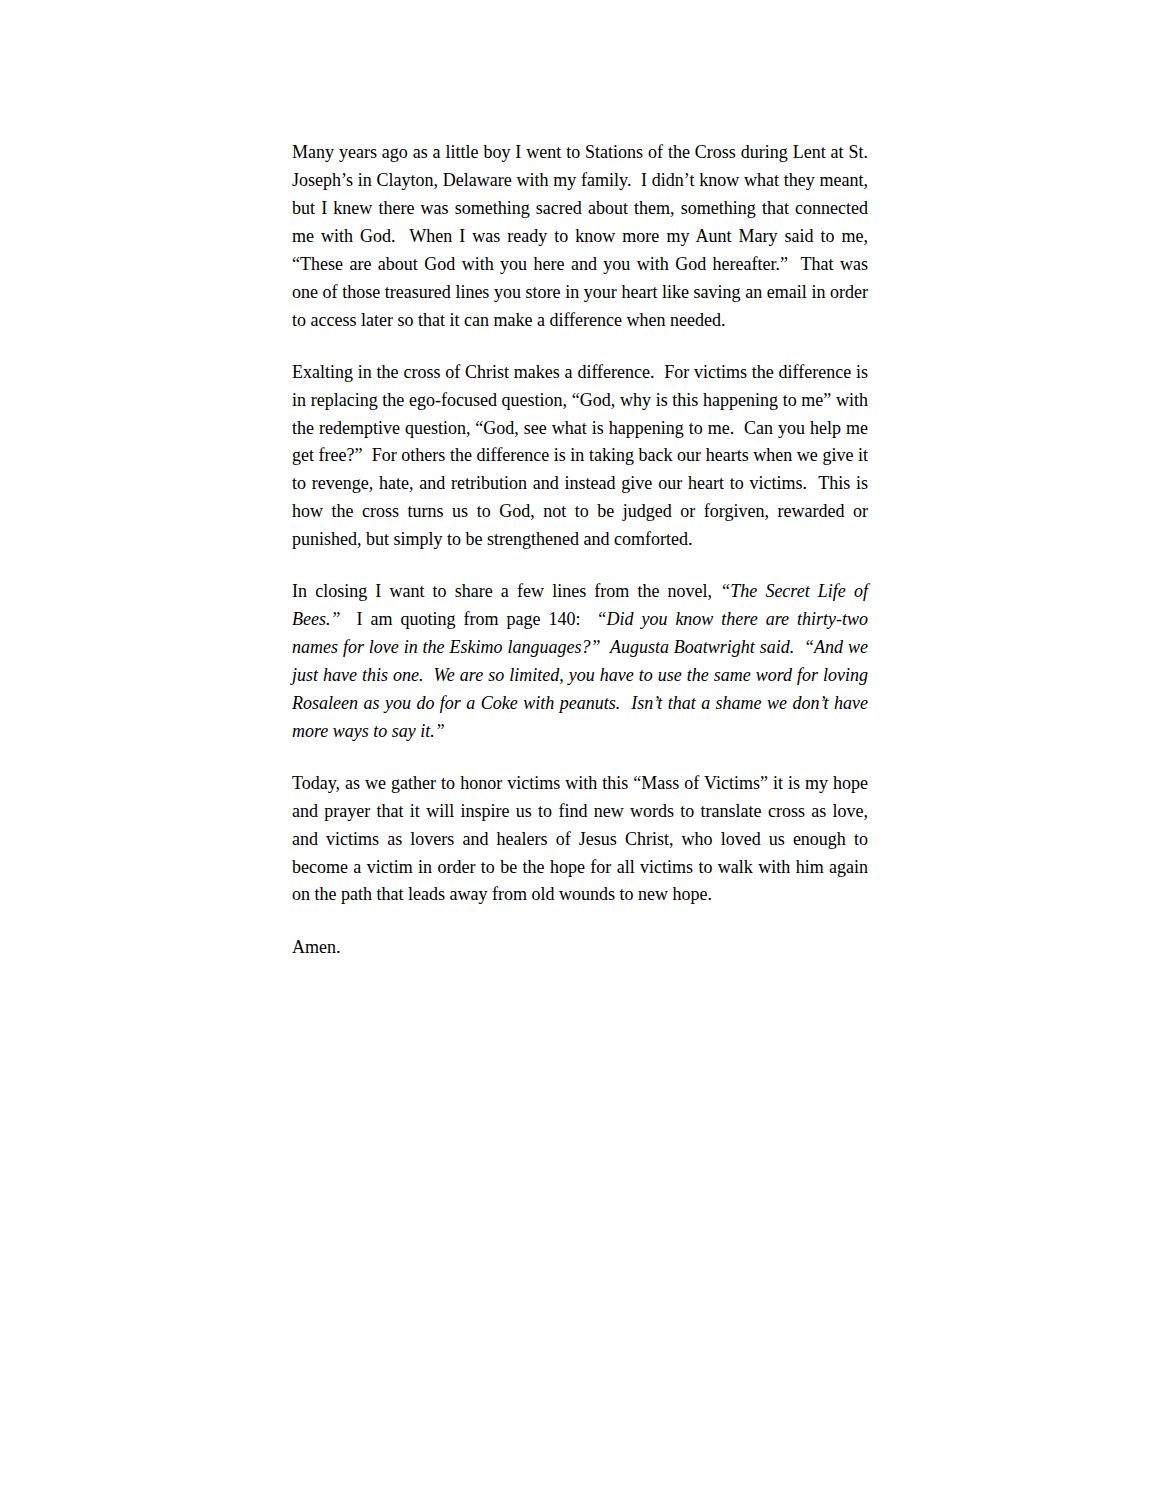Many years ago as a little boy I went to Stations of the Cross during Lent at St. Joseph’s in Clayton, Delaware with my family. I didn’t know what they meant, but I knew there was something sacred about them, something that connected me with God. When I was ready to know more my Aunt Mary said to me, “These are about God with you here and you with God hereafter.” That was one of those treasured lines you store in your heart like saving an email in order to access later so that it can make a difference when needed.
Exalting in the cross of Christ makes a difference. For victims the difference is in replacing the ego-focused question, “God, why is this happening to me” with the redemptive question, “God, see what is happening to me. Can you help me get free?” For others the difference is in taking back our hearts when we give it to revenge, hate, and retribution and instead give our heart to victims. This is how the cross turns us to God, not to be judged or forgiven, rewarded or punished, but simply to be strengthened and comforted.
In closing I want to share a few lines from the novel, “The Secret Life of Bees.” I am quoting from page 140: “Did you know there are thirty-two names for love in the Eskimo languages?” Augusta Boatwright said. “And we just have this one. We are so limited, you have to use the same word for loving Rosaleen as you do for a Coke with peanuts. Isn’t that a shame we don’t have more ways to say it.”
Today, as we gather to honor victims with this “Mass of Victims” it is my hope and prayer that it will inspire us to find new words to translate cross as love, and victims as lovers and healers of Jesus Christ, who loved us enough to become a victim in order to be the hope for all victims to walk with him again on the path that leads away from old wounds to new hope.
Amen.